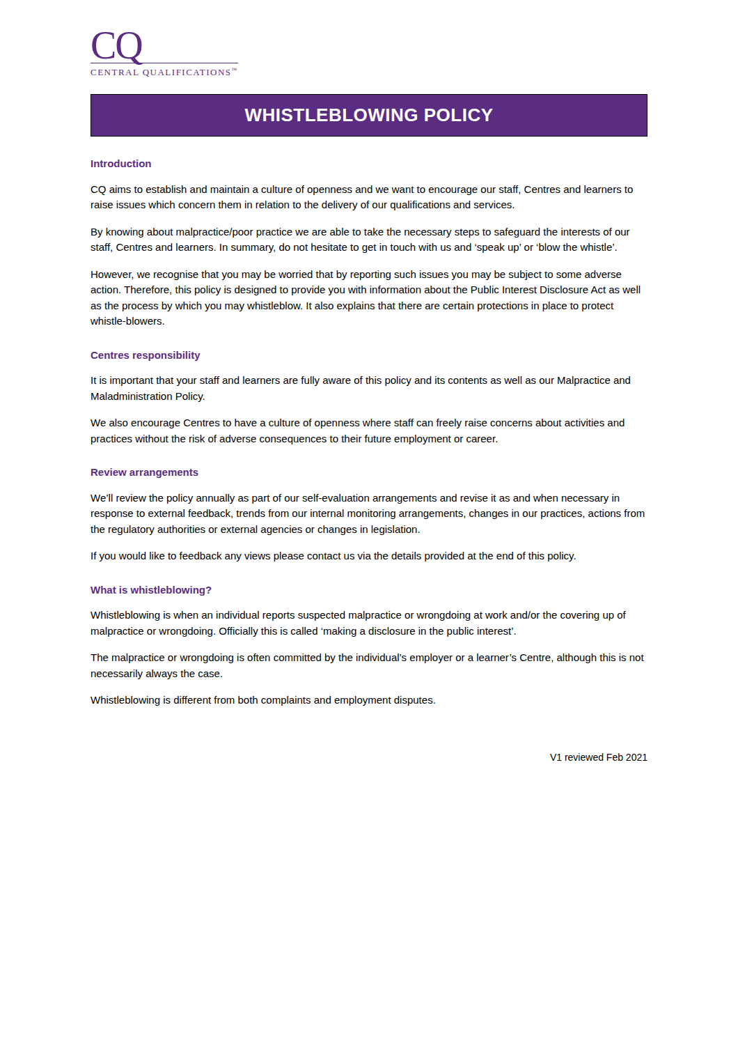CQ
CENTRAL QUALIFICATIONS™
WHISTLEBLOWING POLICY
Introduction
CQ aims to establish and maintain a culture of openness and we want to encourage our staff, Centres and learners to raise issues which concern them in relation to the delivery of our qualifications and services.
By knowing about malpractice/poor practice we are able to take the necessary steps to safeguard the interests of our staff, Centres and learners. In summary, do not hesitate to get in touch with us and ‘speak up’ or ‘blow the whistle’.
However, we recognise that you may be worried that by reporting such issues you may be subject to some adverse action. Therefore, this policy is designed to provide you with information about the Public Interest Disclosure Act as well as the process by which you may whistleblow. It also explains that there are certain protections in place to protect whistle-blowers.
Centres responsibility
It is important that your staff and learners are fully aware of this policy and its contents as well as our Malpractice and Maladministration Policy.
We also encourage Centres to have a culture of openness where staff can freely raise concerns about activities and practices without the risk of adverse consequences to their future employment or career.
Review arrangements
We’ll review the policy annually as part of our self-evaluation arrangements and revise it as and when necessary in response to external feedback, trends from our internal monitoring arrangements, changes in our practices, actions from the regulatory authorities or external agencies or changes in legislation.
If you would like to feedback any views please contact us via the details provided at the end of this policy.
What is whistleblowing?
Whistleblowing is when an individual reports suspected malpractice or wrongdoing at work and/or the covering up of malpractice or wrongdoing. Officially this is called ‘making a disclosure in the public interest’.
The malpractice or wrongdoing is often committed by the individual’s employer or a learner’s Centre, although this is not necessarily always the case.
Whistleblowing is different from both complaints and employment disputes.
V1 reviewed Feb 2021